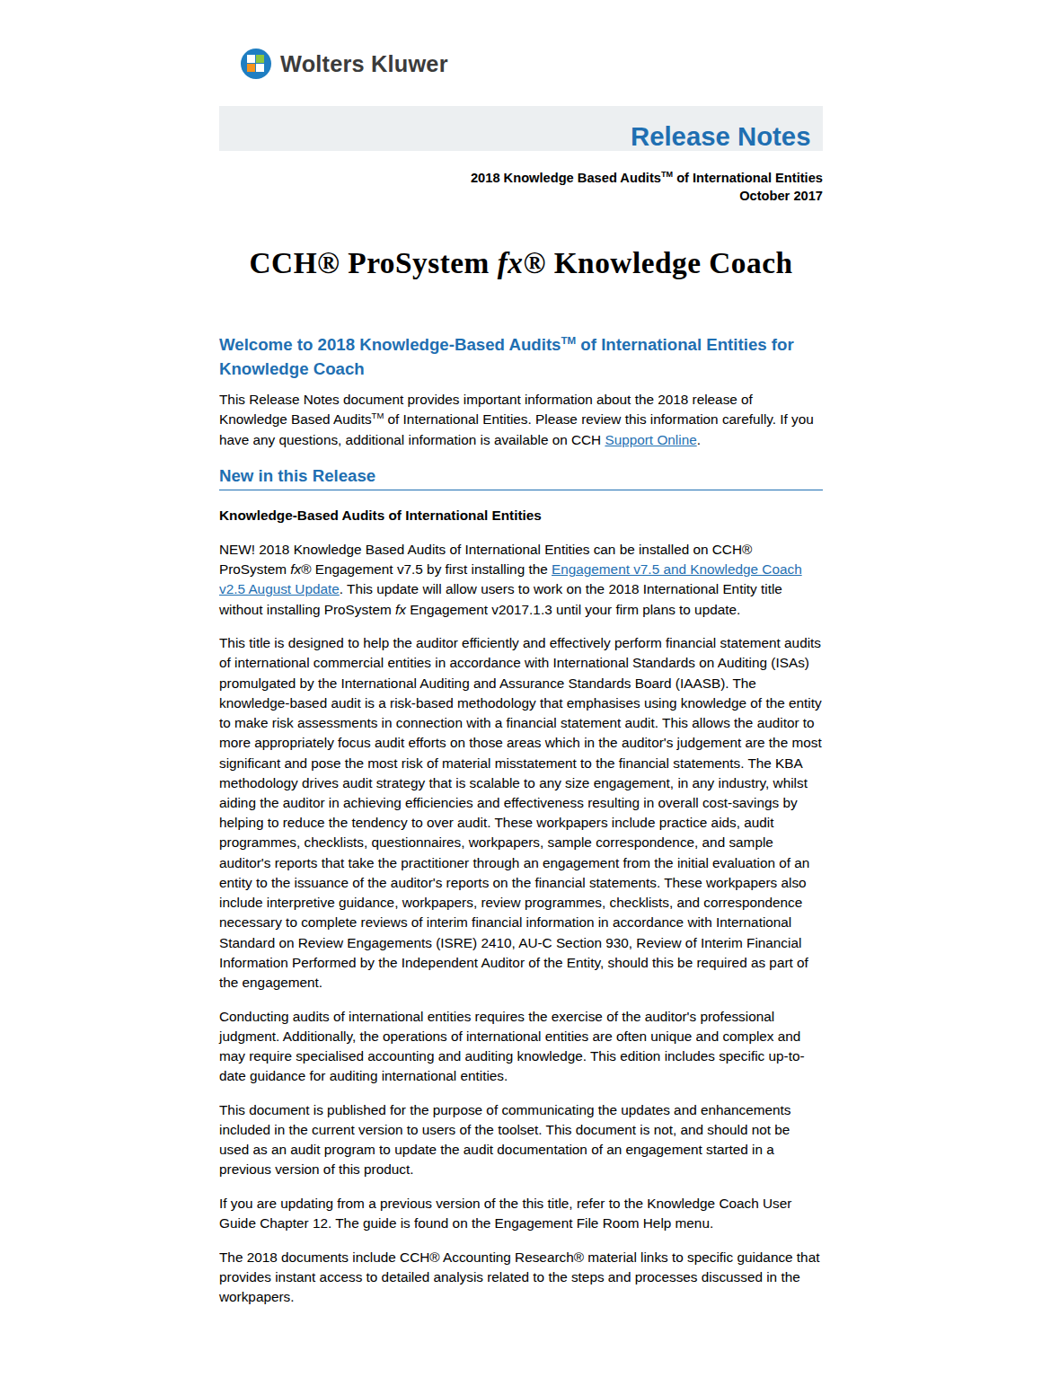Wolters Kluwer
Release Notes
2018 Knowledge Based AuditsTM of International Entities
October 2017
CCH® ProSystem fx® Knowledge Coach
Welcome to 2018 Knowledge-Based AuditsTM of International Entities for Knowledge Coach
This Release Notes document provides important information about the 2018 release of Knowledge Based AuditsTM of International Entities. Please review this information carefully. If you have any questions, additional information is available on CCH Support Online.
New in this Release
Knowledge-Based Audits of International Entities
NEW! 2018 Knowledge Based Audits of International Entities can be installed on CCH® ProSystem fx® Engagement v7.5 by first installing the Engagement v7.5 and Knowledge Coach v2.5 August Update. This update will allow users to work on the 2018 International Entity title without installing ProSystem fx Engagement v2017.1.3 until your firm plans to update.
This title is designed to help the auditor efficiently and effectively perform financial statement audits of international commercial entities in accordance with International Standards on Auditing (ISAs) promulgated by the International Auditing and Assurance Standards Board (IAASB). The knowledge-based audit is a risk-based methodology that emphasises using knowledge of the entity to make risk assessments in connection with a financial statement audit. This allows the auditor to more appropriately focus audit efforts on those areas which in the auditor's judgement are the most significant and pose the most risk of material misstatement to the financial statements. The KBA methodology drives audit strategy that is scalable to any size engagement, in any industry, whilst aiding the auditor in achieving efficiencies and effectiveness resulting in overall cost-savings by helping to reduce the tendency to over audit. These workpapers include practice aids, audit programmes, checklists, questionnaires, workpapers, sample correspondence, and sample auditor's reports that take the practitioner through an engagement from the initial evaluation of an entity to the issuance of the auditor's reports on the financial statements. These workpapers also include interpretive guidance, workpapers, review programmes, checklists, and correspondence necessary to complete reviews of interim financial information in accordance with International Standard on Review Engagements (ISRE) 2410, AU-C Section 930, Review of Interim Financial Information Performed by the Independent Auditor of the Entity, should this be required as part of the engagement.
Conducting audits of international entities requires the exercise of the auditor's professional judgment. Additionally, the operations of international entities are often unique and complex and may require specialised accounting and auditing knowledge. This edition includes specific up-to-date guidance for auditing international entities.
This document is published for the purpose of communicating the updates and enhancements included in the current version to users of the toolset. This document is not, and should not be used as an audit program to update the audit documentation of an engagement started in a previous version of this product.
If you are updating from a previous version of the this title, refer to the Knowledge Coach User Guide Chapter 12. The guide is found on the Engagement File Room Help menu.
The 2018 documents include CCH® Accounting Research® material links to specific guidance that provides instant access to detailed analysis related to the steps and processes discussed in the workpapers.